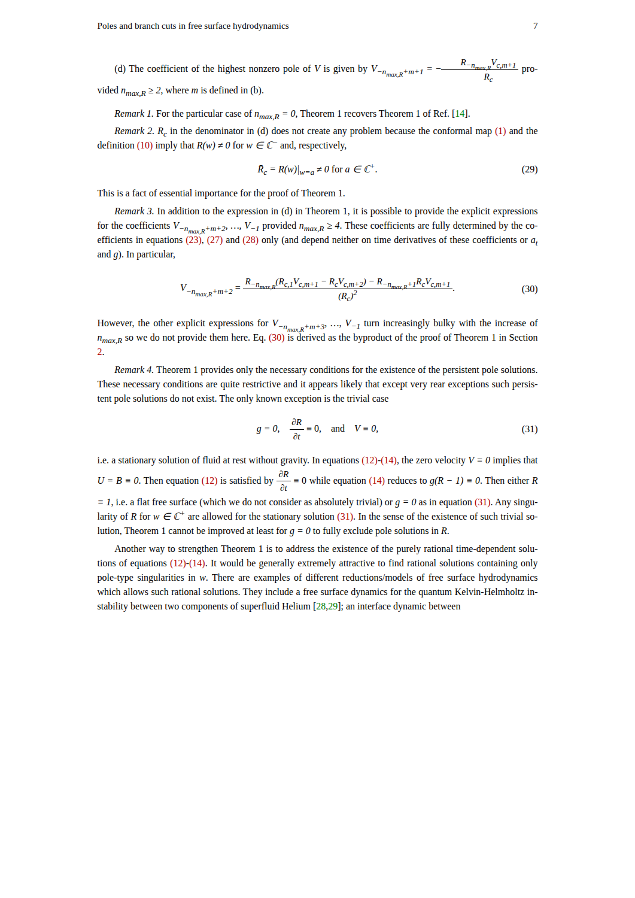Poles and branch cuts in free surface hydrodynamics 7
(d) The coefficient of the highest nonzero pole of V is given by V−nmax,R+m+1 = −R−nmax,RVc,m+1 Rc provided nmax,R ≥ 2, where m is defined in (b).
Remark 1. For the particular case of nmax,R = 0, Theorem 1 recovers Theorem 1 of Ref. [14].
Remark 2. Rc in the denominator in (d) does not create any problem because the conformal map (1) and the definition (10) imply that R(w) ≠ 0 for w ∈ ℂ− and, respectively,
R̄c = R(w)|w=a ≠ 0 for a ∈ ℂ+. (29)
This is a fact of essential importance for the proof of Theorem 1.
Remark 3. In addition to the expression in (d) in Theorem 1, it is possible to provide the explicit expressions for the coefficients V−nmax,R+m+2, …, V−1 provided nmax,R ≥ 4. These coefficients are fully determined by the coefficients in equations (23), (27) and (28) only (and depend neither on time derivatives of these coefficients or at and g). In particular,
V−nmax,R+m+2 = R−nmax,R(Rc,1Vc,m+1 − RcVc,m+2) − R−nmax,R+1RcVc,m+1 (Rc)2 . (30)
However, the other explicit expressions for V−nmax,R+m+3, …, V−1 turn increasingly bulky with the increase of nmax,R so we do not provide them here. Eq. (30) is derived as the byproduct of the proof of Theorem 1 in Section 2.
Remark 4. Theorem 1 provides only the necessary conditions for the existence of the persistent pole solutions. These necessary conditions are quite restrictive and it appears likely that except very rear exceptions such persistent pole solutions do not exist. The only known exception is the trivial case
g = 0, ∂R∂t ≡ 0, and V ≡ 0, (31)
i.e. a stationary solution of fluid at rest without gravity. In equations (12)-(14), the zero velocity V ≡ 0 implies that U = B ≡ 0. Then equation (12) is satisfied by ∂R∂t ≡ 0 while equation (14) reduces to g(R − 1) ≡ 0. Then either R ≡ 1, i.e. a flat free surface (which we do not consider as absolutely trivial) or g = 0 as in equation (31). Any singularity of R for w ∈ ℂ+ are allowed for the stationary solution (31). In the sense of the existence of such trivial solution, Theorem 1 cannot be improved at least for g = 0 to fully exclude pole solutions in R.
Another way to strengthen Theorem 1 is to address the existence of the purely rational time-dependent solutions of equations (12)-(14). It would be generally extremely attractive to find rational solutions containing only pole-type singularities in w. There are examples of different reductions/models of free surface hydrodynamics which allows such rational solutions. They include a free surface dynamics for the quantum Kelvin-Helmholtz instability between two components of superfluid Helium [28,29]; an interface dynamic between